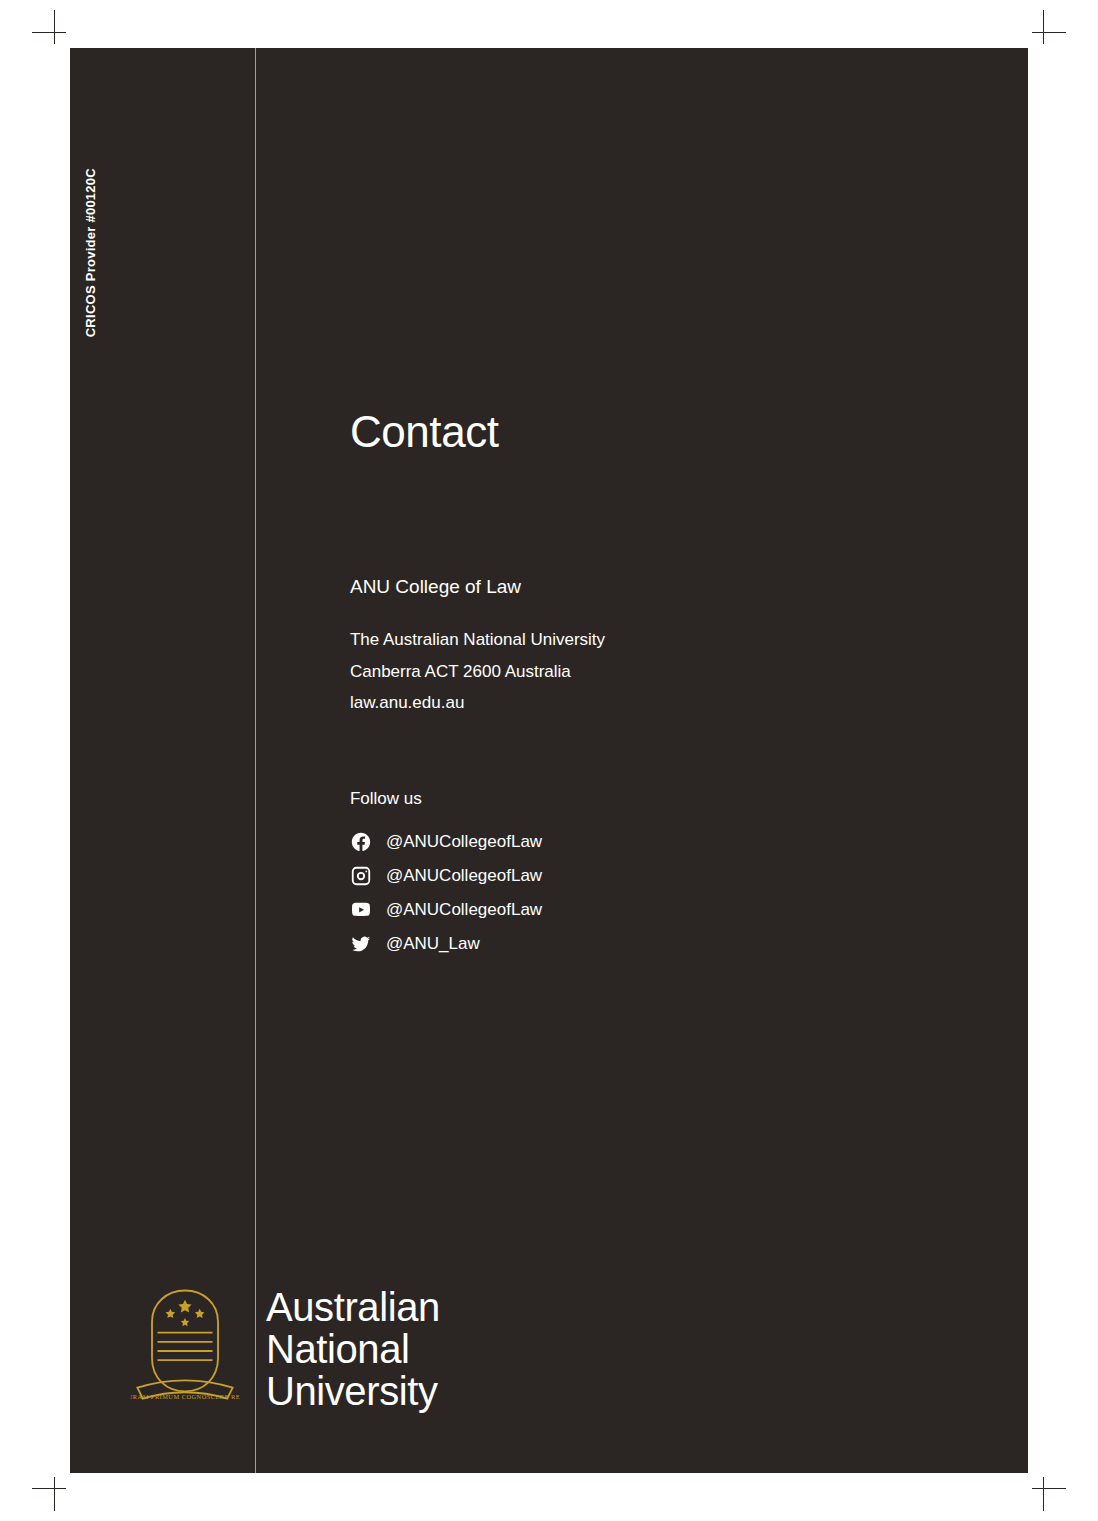CRICOS Provider #00120C
Contact
ANU College of Law
The Australian National University
Canberra ACT 2600 Australia
law.anu.edu.au
Follow us
@ANUCollegeofLaw
@ANUCollegeofLaw
@ANUCollegeofLaw
@ANU_Law
NATURAM PRIMUM COGNOSCERE RERUM
Australian
National
University